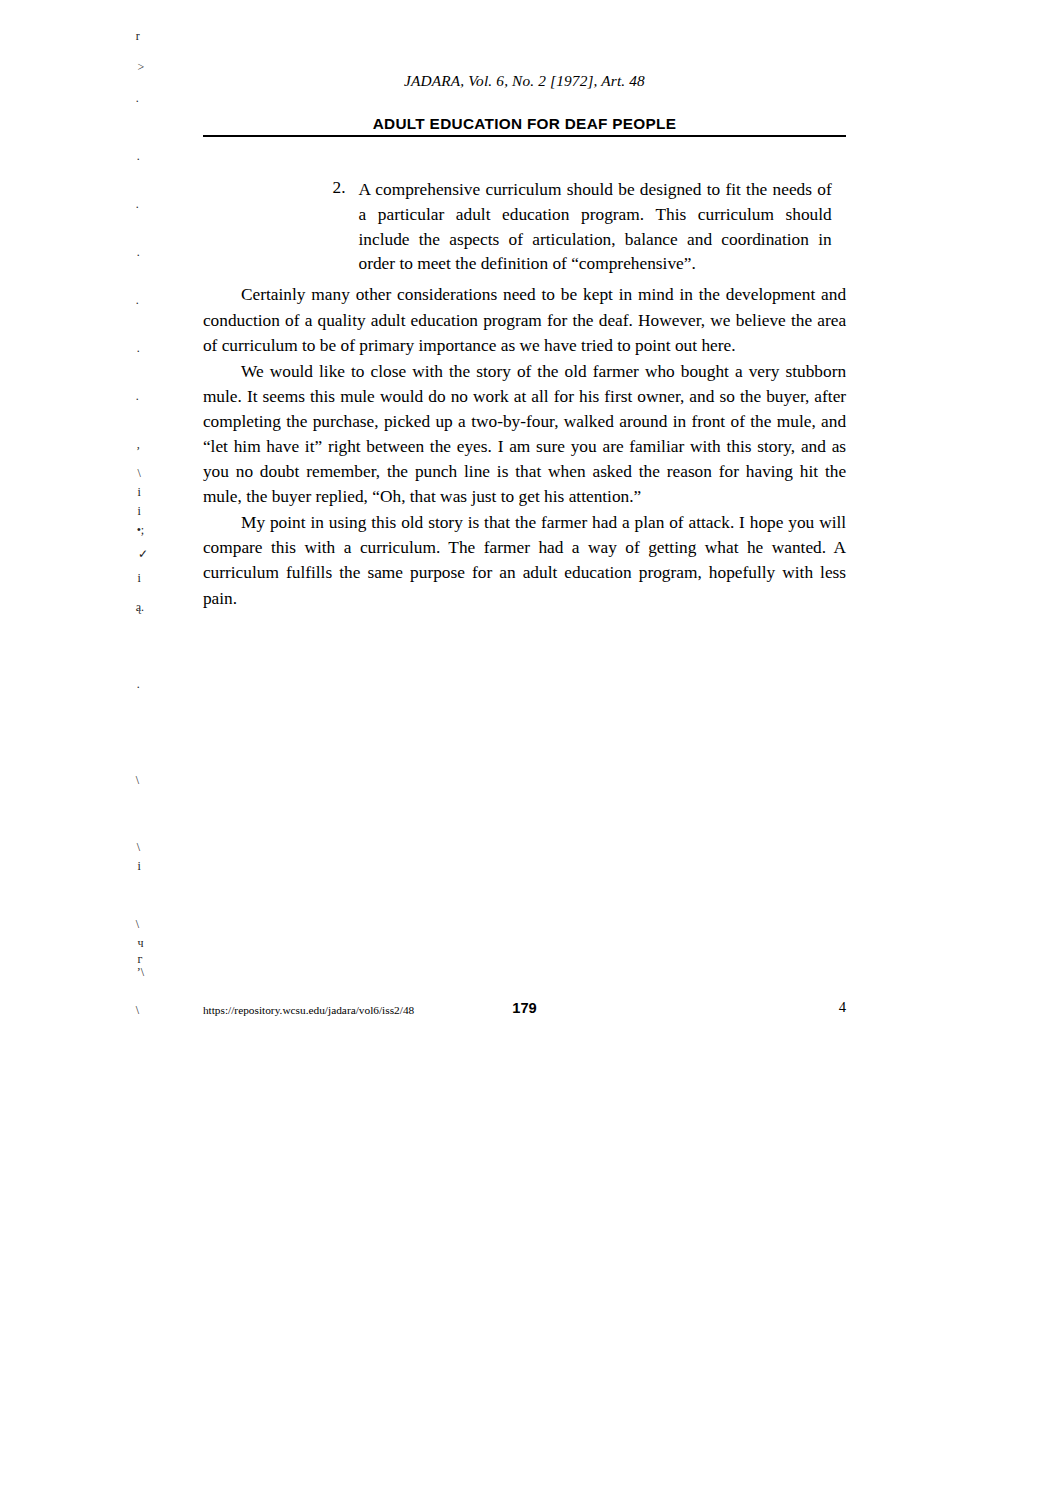r > . . . . . . . , \ i i •; ✓ i ą. . \ \ i \ ч г ʼ\ \
JADARA, Vol. 6, No. 2 [1972], Art. 48
ADULT EDUCATION FOR DEAF PEOPLE
2.
A comprehensive curriculum should be designed to fit the needs of a particular adult education program. This curriculum should include the aspects of articulation, balance and coordination in order to meet the definition of “comprehensive”.
Certainly many other considerations need to be kept in mind in the development and conduction of a quality adult education program for the deaf. However, we believe the area of curriculum to be of primary importance as we have tried to point out here.
We would like to close with the story of the old farmer who bought a very stubborn mule. It seems this mule would do no work at all for his first owner, and so the buyer, after completing the purchase, picked up a two-by-four, walked around in front of the mule, and “let him have it” right between the eyes. I am sure you are familiar with this story, and as you no doubt remember, the punch line is that when asked the reason for having hit the mule, the buyer replied, “Oh, that was just to get his attention.”
My point in using this old story is that the farmer had a plan of attack. I hope you will compare this with a curriculum. The farmer had a way of getting what he wanted. A curriculum fulfills the same purpose for an adult education program, hopefully with less pain.
https://repository.wcsu.edu/jadara/vol6/iss2/48
179
4